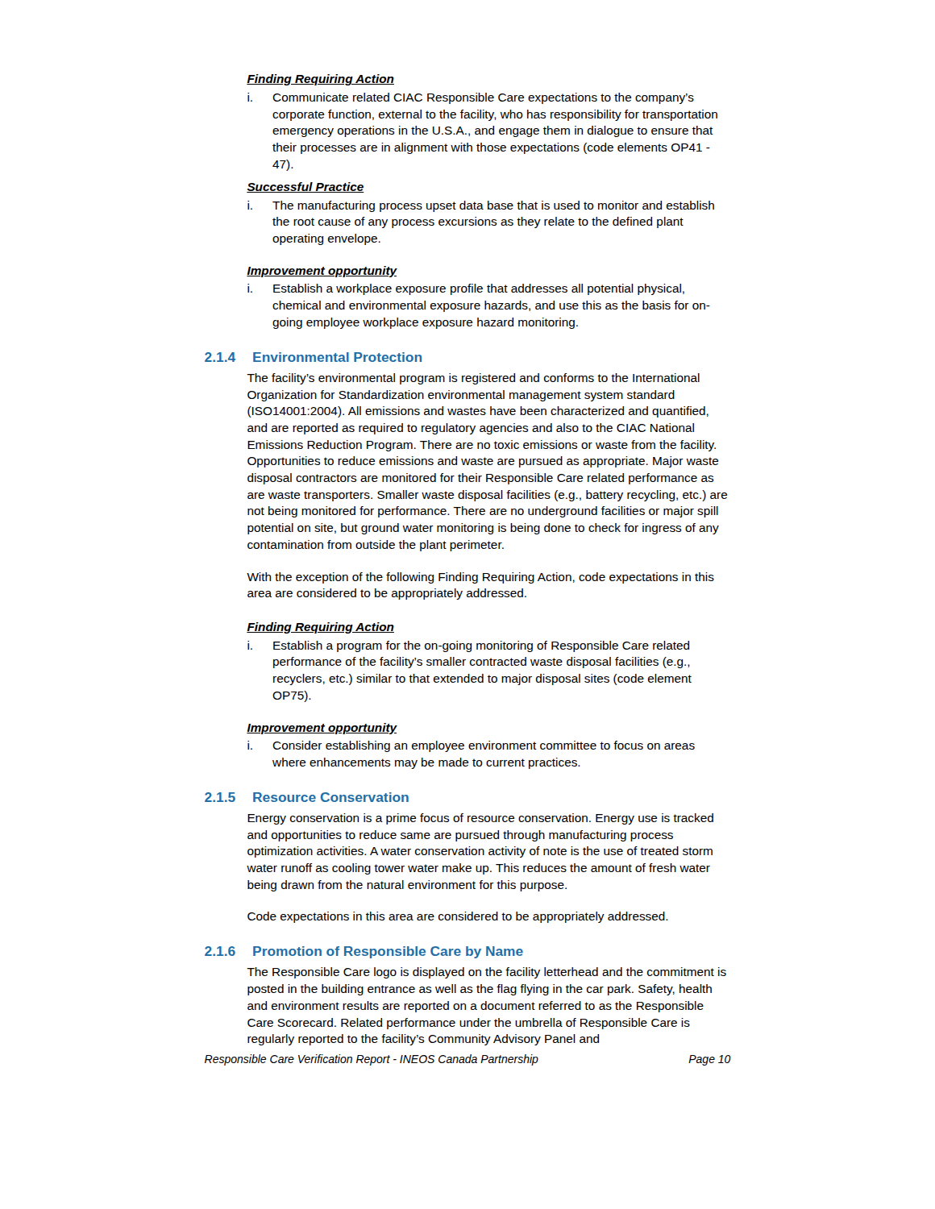Finding Requiring Action
i. Communicate related CIAC Responsible Care expectations to the company’s corporate function, external to the facility, who has responsibility for transportation emergency operations in the U.S.A., and engage them in dialogue to ensure that their processes are in alignment with those expectations (code elements OP41 - 47).
Successful Practice
i. The manufacturing process upset data base that is used to monitor and establish the root cause of any process excursions as they relate to the defined plant operating envelope.
Improvement opportunity
i. Establish a workplace exposure profile that addresses all potential physical, chemical and environmental exposure hazards, and use this as the basis for on-going employee workplace exposure hazard monitoring.
2.1.4
Environmental Protection
The facility’s environmental program is registered and conforms to the International Organization for Standardization environmental management system standard (ISO14001:2004). All emissions and wastes have been characterized and quantified, and are reported as required to regulatory agencies and also to the CIAC National Emissions Reduction Program. There are no toxic emissions or waste from the facility. Opportunities to reduce emissions and waste are pursued as appropriate. Major waste disposal contractors are monitored for their Responsible Care related performance as are waste transporters. Smaller waste disposal facilities (e.g., battery recycling, etc.) are not being monitored for performance. There are no underground facilities or major spill potential on site, but ground water monitoring is being done to check for ingress of any contamination from outside the plant perimeter.
With the exception of the following Finding Requiring Action, code expectations in this area are considered to be appropriately addressed.
Finding Requiring Action
i. Establish a program for the on-going monitoring of Responsible Care related performance of the facility’s smaller contracted waste disposal facilities (e.g., recyclers, etc.) similar to that extended to major disposal sites (code element OP75).
Improvement opportunity
i. Consider establishing an employee environment committee to focus on areas where enhancements may be made to current practices.
2.1.5
Resource Conservation
Energy conservation is a prime focus of resource conservation. Energy use is tracked and opportunities to reduce same are pursued through manufacturing process optimization activities. A water conservation activity of note is the use of treated storm water runoff as cooling tower water make up. This reduces the amount of fresh water being drawn from the natural environment for this purpose.
Code expectations in this area are considered to be appropriately addressed.
2.1.6
Promotion of Responsible Care by Name
The Responsible Care logo is displayed on the facility letterhead and the commitment is posted in the building entrance as well as the flag flying in the car park. Safety, health and environment results are reported on a document referred to as the Responsible Care Scorecard. Related performance under the umbrella of Responsible Care is regularly reported to the facility’s Community Advisory Panel and
Responsible Care Verification Report - INEOS Canada Partnership
Page 10